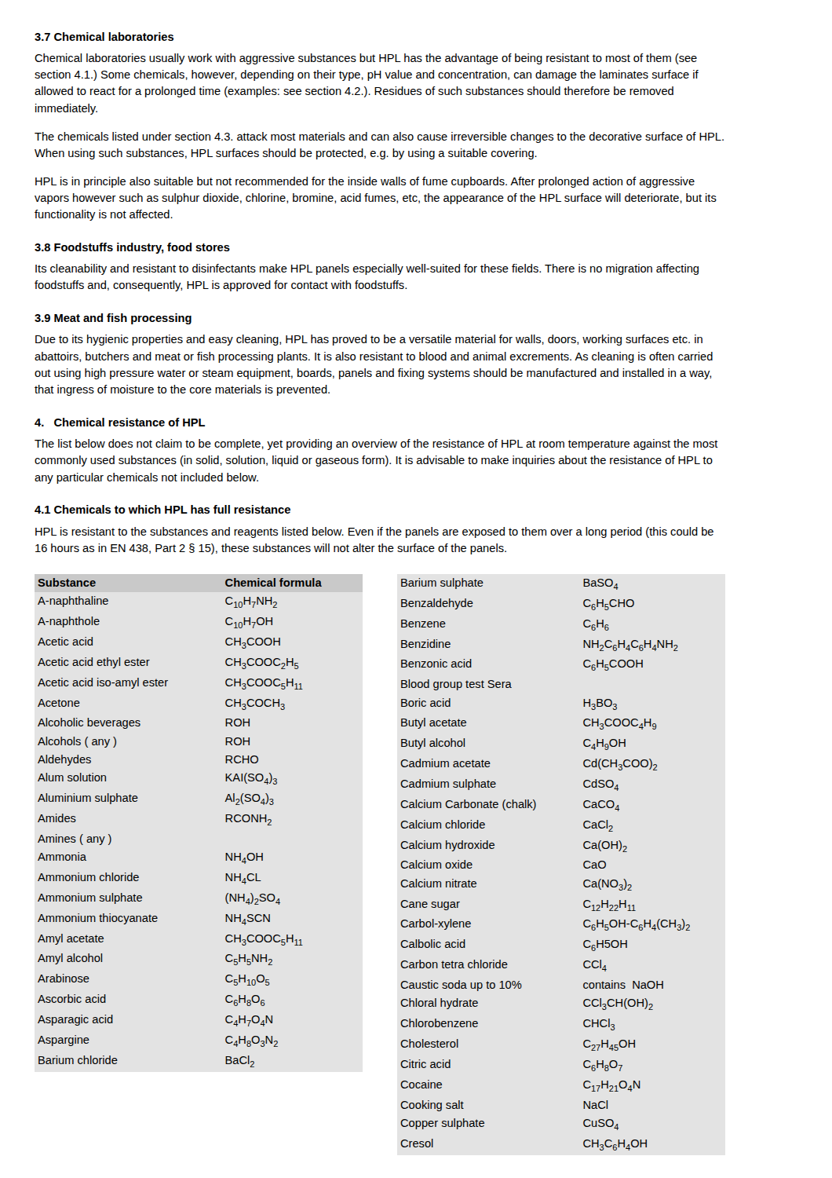3.7 Chemical laboratories
Chemical laboratories usually work with aggressive substances but HPL has the advantage of being resistant to most of them (see section 4.1.) Some chemicals, however, depending on their type, pH value and concentration, can damage the laminates surface if allowed to react for a prolonged time (examples: see section 4.2.). Residues of such substances should therefore be removed immediately.
The chemicals listed under section 4.3. attack most materials and can also cause irreversible changes to the decorative surface of HPL. When using such substances, HPL surfaces should be protected, e.g. by using a suitable covering.
HPL is in principle also suitable but not recommended for the inside walls of fume cupboards. After prolonged action of aggressive vapors however such as sulphur dioxide, chlorine, bromine, acid fumes, etc, the appearance of the HPL surface will deteriorate, but its functionality is not affected.
3.8 Foodstuffs industry, food stores
Its cleanability and resistant to disinfectants make HPL panels especially well-suited for these fields. There is no migration affecting foodstuffs and, consequently, HPL is approved for contact with foodstuffs.
3.9 Meat and fish processing
Due to its hygienic properties and easy cleaning, HPL has proved to be a versatile material for walls, doors, working surfaces etc. in abattoirs, butchers and meat or fish processing plants. It is also resistant to blood and animal excrements. As cleaning is often carried out using high pressure water or steam equipment, boards, panels and fixing systems should be manufactured and installed in a way, that ingress of moisture to the core materials is prevented.
4. Chemical resistance of HPL
The list below does not claim to be complete, yet providing an overview of the resistance of HPL at room temperature against the most commonly used substances (in solid, solution, liquid or gaseous form). It is advisable to make inquiries about the resistance of HPL to any particular chemicals not included below.
4.1 Chemicals to which HPL has full resistance
HPL is resistant to the substances and reagents listed below. Even if the panels are exposed to them over a long period (this could be 16 hours as in EN 438, Part 2 § 15), these substances will not alter the surface of the panels.
| Substance | Chemical formula |
| --- | --- |
| A-naphthaline | C 10 H 7 NH 2 |
| A-naphthole | C 10 H 7 OH |
| Acetic acid | CH 3 COOH |
| Acetic acid ethyl ester | CH 3 COOC 2 H 5 |
| Acetic acid iso-amyl ester | CH 3 COOC 5 H 11 |
| Acetone | CH 3 COCH 3 |
| Alcoholic beverages | ROH |
| Alcohols ( any ) | ROH |
| Aldehydes | RCHO |
| Alum solution | KAI(SO 4 ) 3 |
| Aluminium sulphate | Al 2 (SO 4 ) 3 |
| Amides | RCONH 2 |
| Amines ( any ) | |
| Ammonia | NH 4 OH |
| Ammonium chloride | NH 4 CL |
| Ammonium sulphate | (NH 4 ) 2 SO 4 |
| Ammonium thiocyanate | NH 4 SCN |
| Amyl acetate | CH 3 COOC 5 H 11 |
| Amyl alcohol | C 5 H 5 NH 2 |
| Arabinose | C 5 H 10 O 5 |
| Ascorbic acid | C 6 H 8 O 6 |
| Asparagic acid | C 4 H 7 O 4 N |
| Aspargine | C 4 H 8 O 3 N 2 |
| Barium chloride | BaCl 2 |
| Barium sulphate | BaSO 4 |
| Benzaldehyde | C 6 H 5 CHO |
| Benzene | C 6 H 6 |
| Benzidine | NH 2 C 6 H 4 C 6 H 4 NH 2 |
| Benzonic acid | C 6 H 5 COOH |
| Blood group test Sera | |
| Boric acid | H 3 BO 3 |
| Butyl acetate | CH 3 COOC 4 H 9 |
| Butyl alcohol | C 4 H 9 OH |
| Cadmium acetate | Cd(CH 3 COO) 2 |
| Cadmium sulphate | CdSO 4 |
| Calcium Carbonate (chalk) | CaCO 4 |
| Calcium chloride | CaCl 2 |
| Calcium hydroxide | Ca(OH) 2 |
| Calcium oxide | CaO |
| Calcium nitrate | Ca(NO 3 ) 2 |
| Cane sugar | C 12 H 22 H 11 |
| Carbol-xylene | C 6 H 5 OH-C 6 H 4 (CH 3 ) 2 |
| Calbolic acid | C 6 H5OH |
| Carbon tetra chloride | CCl 4 |
| Caustic soda up to 10% | contains NaOH |
| Chloral hydrate | CCl 3 CH(OH) 2 |
| Chlorobenzene | CHCl 3 |
| Cholesterol | C 27 H 45 OH |
| Citric acid | C 6 H 8 O 7 |
| Cocaine | C 17 H 21 O 4 N |
| Cooking salt | NaCl |
| Copper sulphate | CuSO 4 |
| Cresol | CH 3 C 6 H 4 OH |